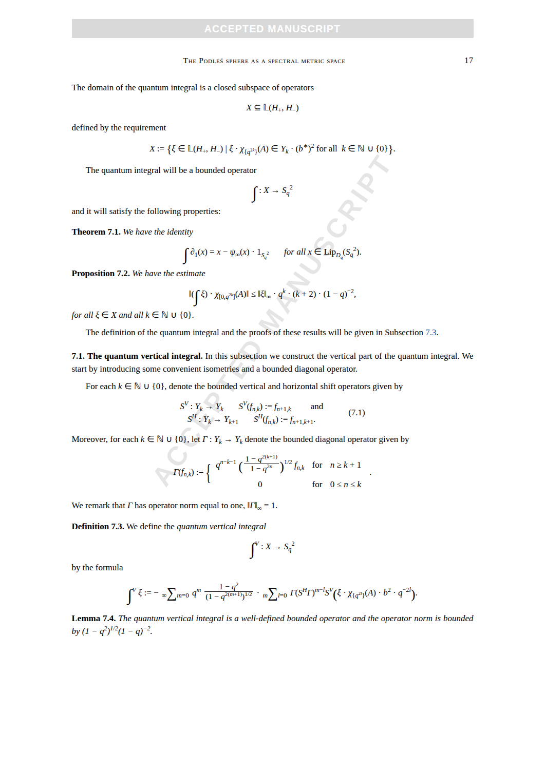ACCEPTED MANUSCRIPT
ACCEPTED MANUSCRIPT
The Podleś sphere as a spectral metric space 17
The domain of the quantum integral is a closed subspace of operators
X ⊆ 𝕃(H+, H−)
defined by the requirement
X := {ξ ∈ 𝕃(H+, H−) | ξ · χ{q2k}(A) ∈ Yk · (b∗)2 for all k ∈ ℕ ∪ {0}}.
The quantum integral will be a bounded operator
∫ : X → Sq2
and it will satisfy the following properties:
Theorem 7.1. We have the identity
∫ ∂1(x) = x − ψ∞(x) · 1Sq2 for all x ∈ LipDq(Sq2).
Proposition 7.2. We have the estimate
‖(∫ ξ) · χ[0,q2k](A)‖ ≤ ‖ξ‖∞ · qk · (k + 2) · (1 − q)−2,
for all ξ ∈ X and all k ∈ ℕ ∪ {0}.
The definition of the quantum integral and the proofs of these results will be given in Subsection 7.3.
7.1. The quantum vertical integral. In this subsection we construct the vertical part of the quantum integral. We start by introducing some convenient isometries and a bounded diagonal operator.
For each k ∈ ℕ ∪ {0}, denote the bounded vertical and horizontal shift operators given by
SV : Yk → Yk SV(fn,k) := fn+1,k and
SH : Yk → Yk+1 SH(fn,k) := fn+1,k+1.
(7.1)
Moreover, for each k ∈ ℕ ∪ {0}, let Γ : Yk → Yk denote the bounded diagonal operator given by
Γ(fn,k) := {
| q n − k −1 ( 1 − q 2( k +1) 1 − q 2 n ) 1/2 f n,k | for | n ≥ k + 1 |
| 0 | for | 0 ≤ n ≤ k |
.
We remark that Γ has operator norm equal to one, ‖Γ‖∞ = 1.
Definition 7.3. We define the quantum vertical integral
∫V : X → Sq2
by the formula
∫V ξ := − ∞∑m=0 qm 1 − q2(1 − q2(m+1))1/2 · m∑l=0 Γ(SHΓ)m−lSV(ξ · χ{q2l}(A) · b2 · q−2l).
Lemma 7.4. The quantum vertical integral is a well-defined bounded operator and the operator norm is bounded by (1 − q2)1/2(1 − q)−2.